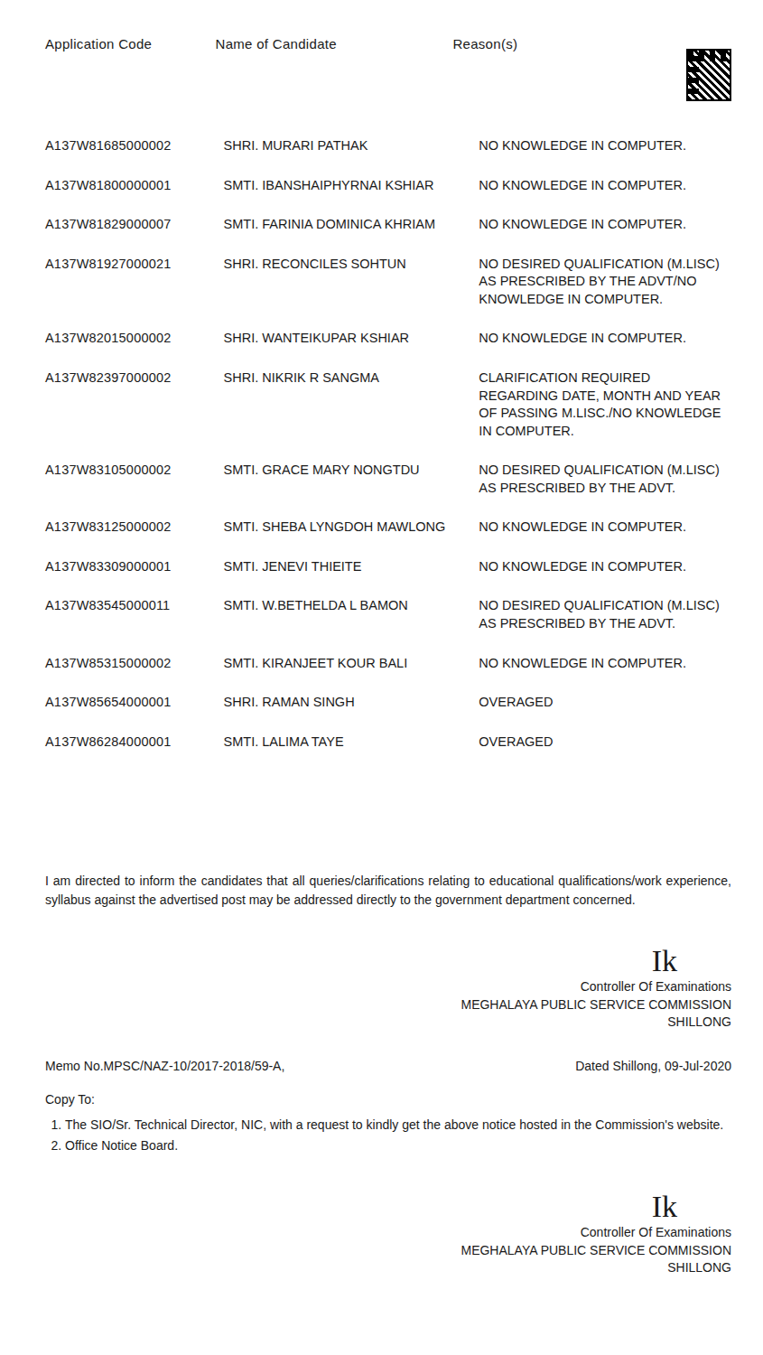Application Code
Name of Candidate
Reason(s)
| A137W81685000002 | SHRI. MURARI PATHAK | NO KNOWLEDGE IN COMPUTER. |
| A137W81800000001 | SMTI. IBANSHAIPHYRNAI KSHIAR | NO KNOWLEDGE IN COMPUTER. |
| A137W81829000007 | SMTI. FARINIA DOMINICA KHRIAM | NO KNOWLEDGE IN COMPUTER. |
| A137W81927000021 | SHRI. RECONCILES SOHTUN | NO DESIRED QUALIFICATION (M.LISC) AS PRESCRIBED BY THE ADVT/NO KNOWLEDGE IN COMPUTER. |
| A137W82015000002 | SHRI. WANTEIKUPAR KSHIAR | NO KNOWLEDGE IN COMPUTER. |
| A137W82397000002 | SHRI. NIKRIK R SANGMA | CLARIFICATION REQUIRED REGARDING DATE, MONTH AND YEAR OF PASSING M.LISC./NO KNOWLEDGE IN COMPUTER. |
| A137W83105000002 | SMTI. GRACE MARY NONGTDU | NO DESIRED QUALIFICATION (M.LISC) AS PRESCRIBED BY THE ADVT. |
| A137W83125000002 | SMTI. SHEBA LYNGDOH MAWLONG | NO KNOWLEDGE IN COMPUTER. |
| A137W83309000001 | SMTI. JENEVI THIEITE | NO KNOWLEDGE IN COMPUTER. |
| A137W83545000011 | SMTI. W.BETHELDA L BAMON | NO DESIRED QUALIFICATION (M.LISC) AS PRESCRIBED BY THE ADVT. |
| A137W85315000002 | SMTI. KIRANJEET KOUR BALI | NO KNOWLEDGE IN COMPUTER. |
| A137W85654000001 | SHRI. RAMAN SINGH | OVERAGED |
| A137W86284000001 | SMTI. LALIMA TAYE | OVERAGED |
I am directed to inform the candidates that all queries/clarifications relating to educational qualifications/work experience, syllabus against the advertised post may be addressed directly to the government department concerned.
Ik
Controller Of Examinations
MEGHALAYA PUBLIC SERVICE COMMISSION
SHILLONG
Memo No.MPSC/NAZ-10/2017-2018/59-A,
Dated Shillong, 09-Jul-2020
Copy To:
The SIO/Sr. Technical Director, NIC, with a request to kindly get the above notice hosted in the Commission's website.
Office Notice Board.
Ik
Controller Of Examinations
MEGHALAYA PUBLIC SERVICE COMMISSION
SHILLONG